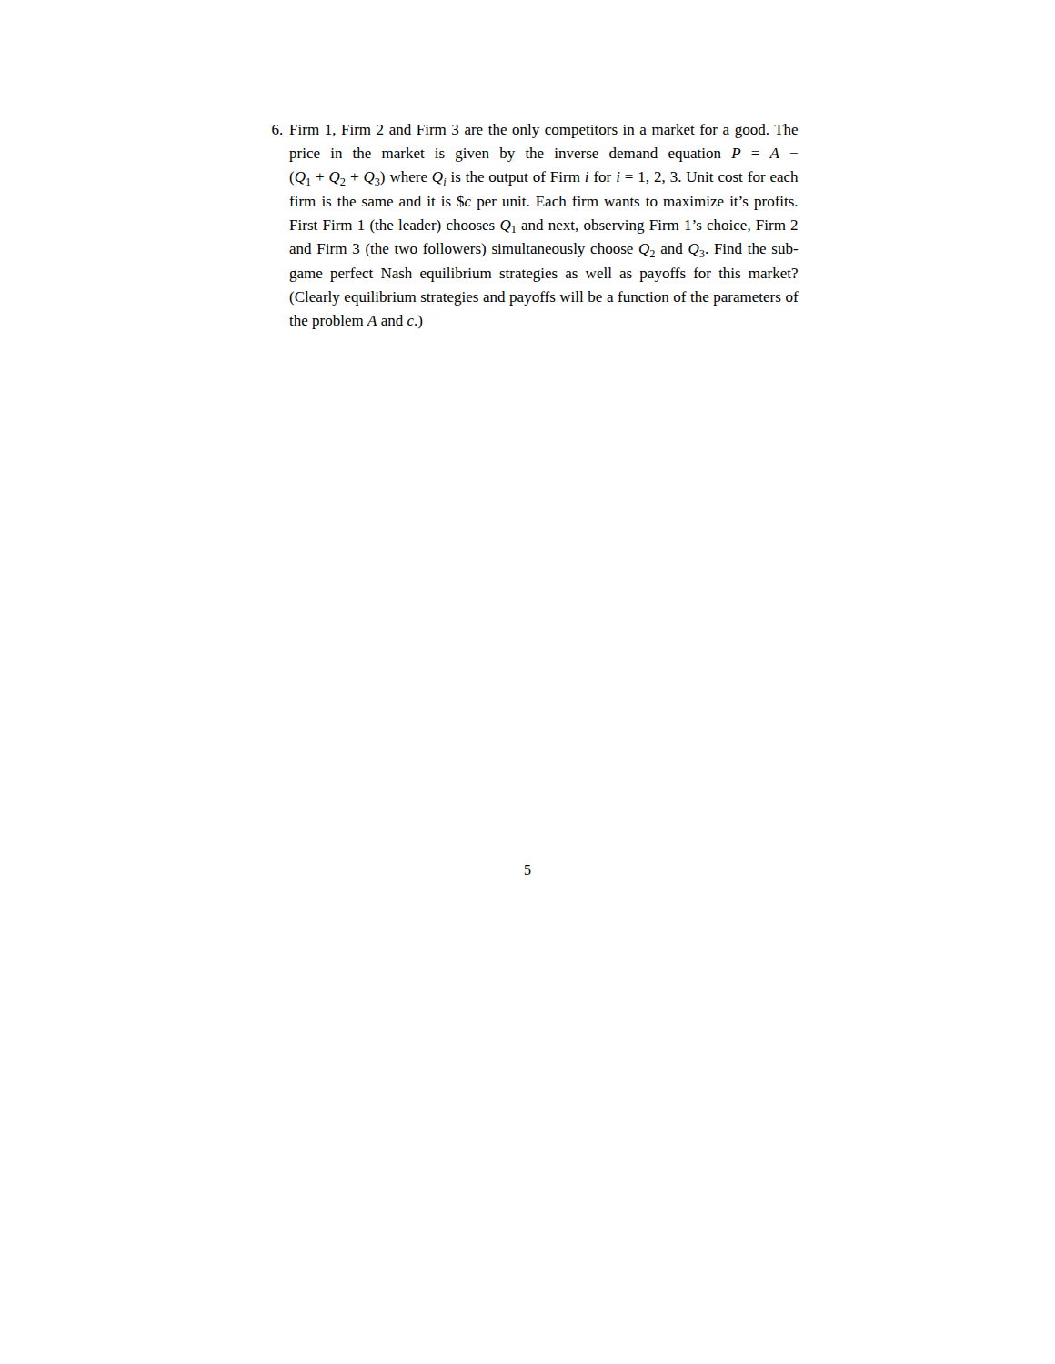6. Firm 1, Firm 2 and Firm 3 are the only competitors in a market for a good. The price in the market is given by the inverse demand equation P = A − (Q1 + Q2 + Q3) where Qi is the output of Firm i for i = 1, 2, 3. Unit cost for each firm is the same and it is $c per unit. Each firm wants to maximize it’s profits. First Firm 1 (the leader) chooses Q1 and next, observing Firm 1’s choice, Firm 2 and Firm 3 (the two followers) simultaneously choose Q2 and Q3. Find the subgame perfect Nash equilibrium strategies as well as payoffs for this market? (Clearly equilibrium strategies and payoffs will be a function of the parameters of the problem A and c.)
5